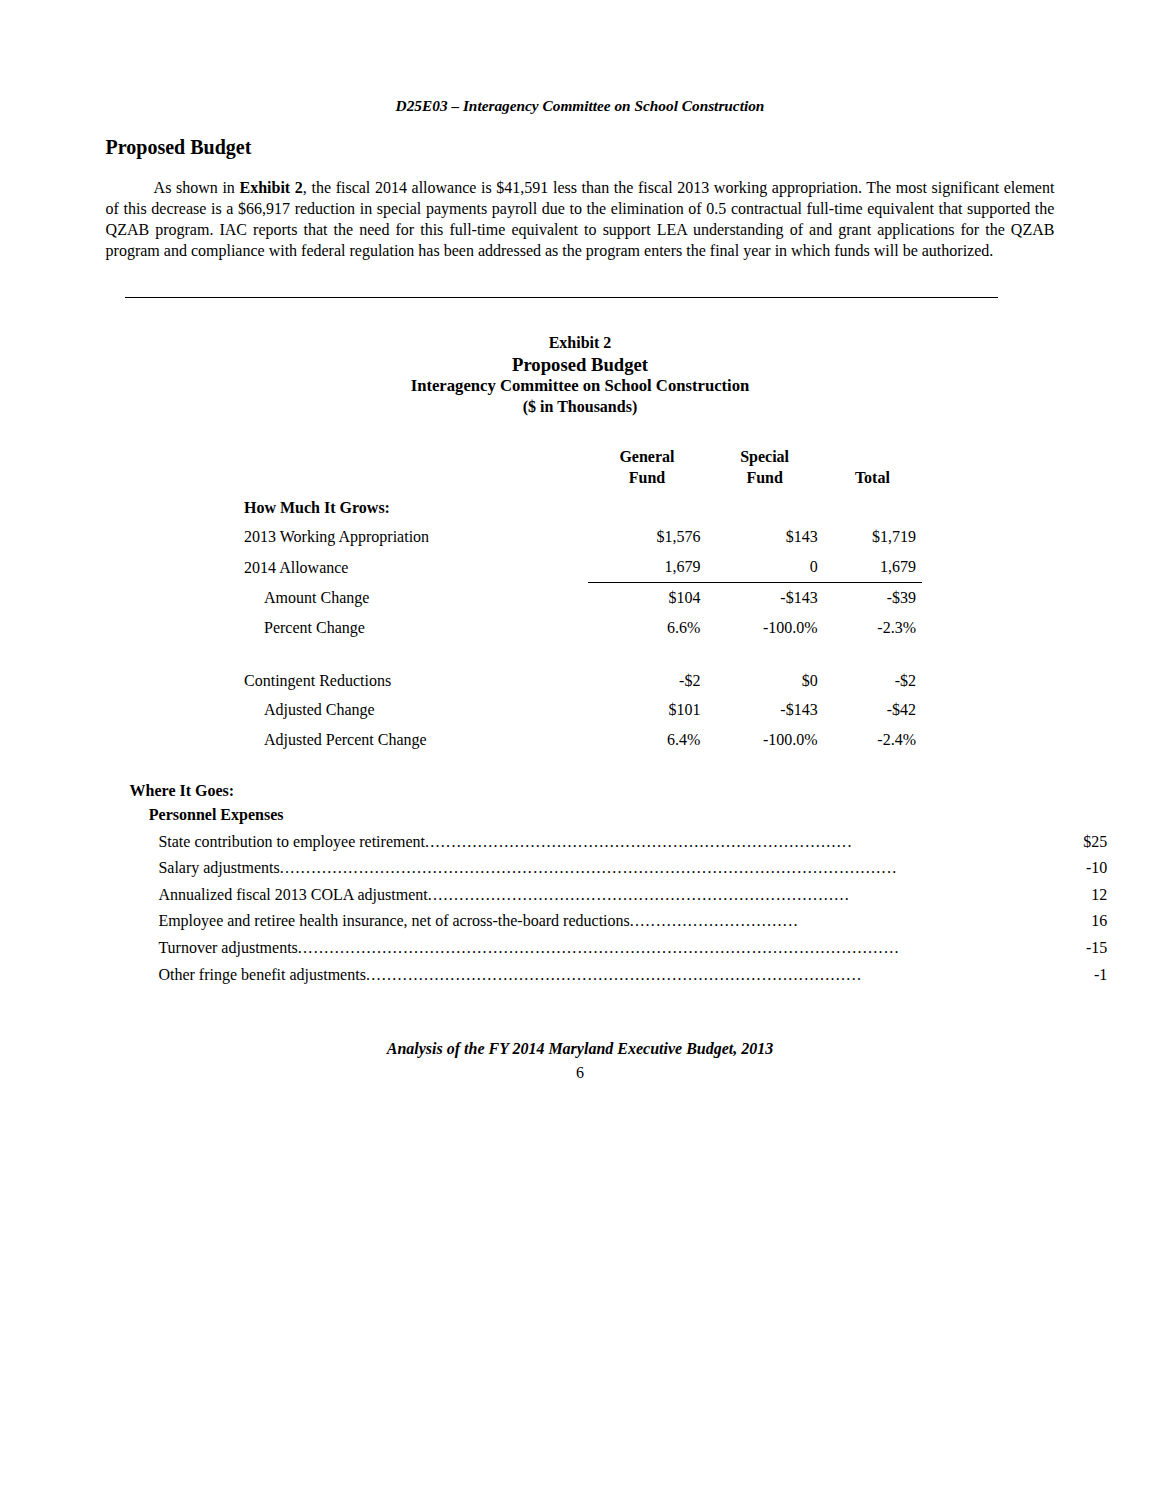D25E03 – Interagency Committee on School Construction
Proposed Budget
As shown in Exhibit 2, the fiscal 2014 allowance is $41,591 less than the fiscal 2013 working appropriation. The most significant element of this decrease is a $66,917 reduction in special payments payroll due to the elimination of 0.5 contractual full-time equivalent that supported the QZAB program. IAC reports that the need for this full-time equivalent to support LEA understanding of and grant applications for the QZAB program and compliance with federal regulation has been addressed as the program enters the final year in which funds will be authorized.
Exhibit 2
Proposed Budget
Interagency Committee on School Construction
($ in Thousands)
| | General Fund | Special Fund | Total |
| --- | --- | --- | --- |
| How Much It Grows: | | | |
| 2013 Working Appropriation | $1,576 | $143 | $1,719 |
| 2014 Allowance | 1,679 | 0 | 1,679 |
| Amount Change | $104 | -$143 | -$39 |
| Percent Change | 6.6% | -100.0% | -2.3% |
| Contingent Reductions | -$2 | $0 | -$2 |
| Adjusted Change | $101 | -$143 | -$42 |
| Adjusted Percent Change | 6.4% | -100.0% | -2.4% |
Where It Goes:
Personnel Expenses
| State contribution to employee retirement ................................................................................. | $25 |
| Salary adjustments ..................................................................................................................... | -10 |
| Annualized fiscal 2013 COLA adjustment ................................................................................ | 12 |
| Employee and retiree health insurance, net of across-the-board reductions ................................ | 16 |
| Turnover adjustments .................................................................................................................. | -15 |
| Other fringe benefit adjustments .............................................................................................. | -1 |
Analysis of the FY 2014 Maryland Executive Budget, 2013
6